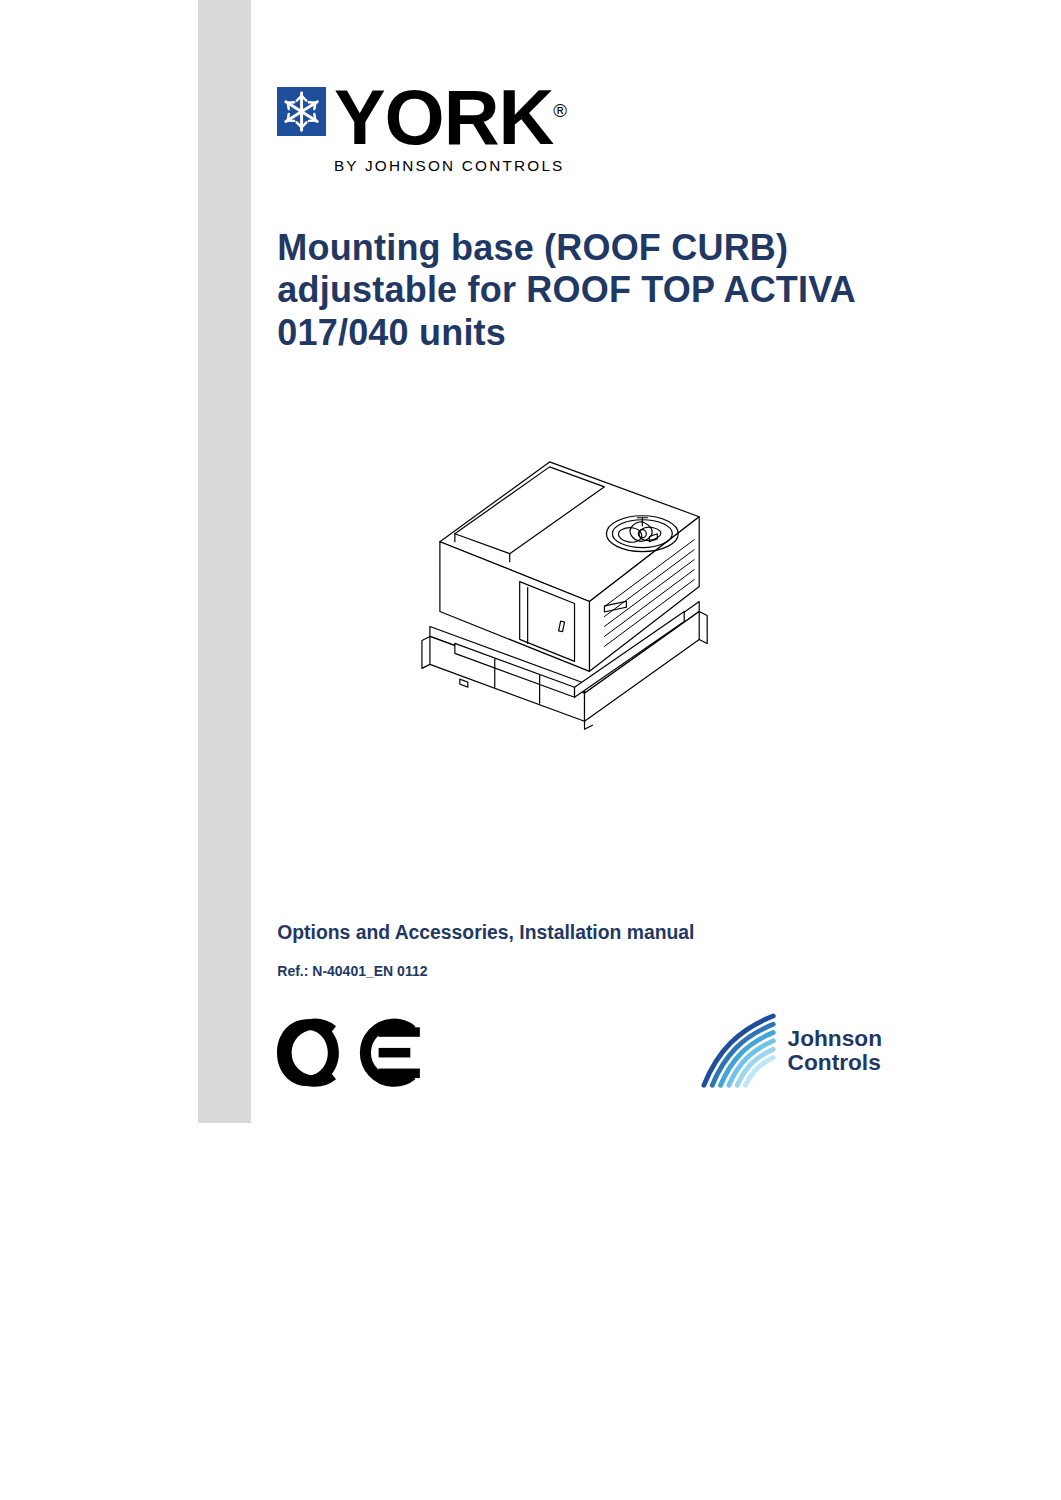YORK®
BY JOHNSON CONTROLS
Mounting base (ROOF CURB) adjustable for ROOF TOP ACTIVA 017/040 units
Options and Accessories, Installation manual
Ref.: N-40401_EN 0112
Johnson
Controls